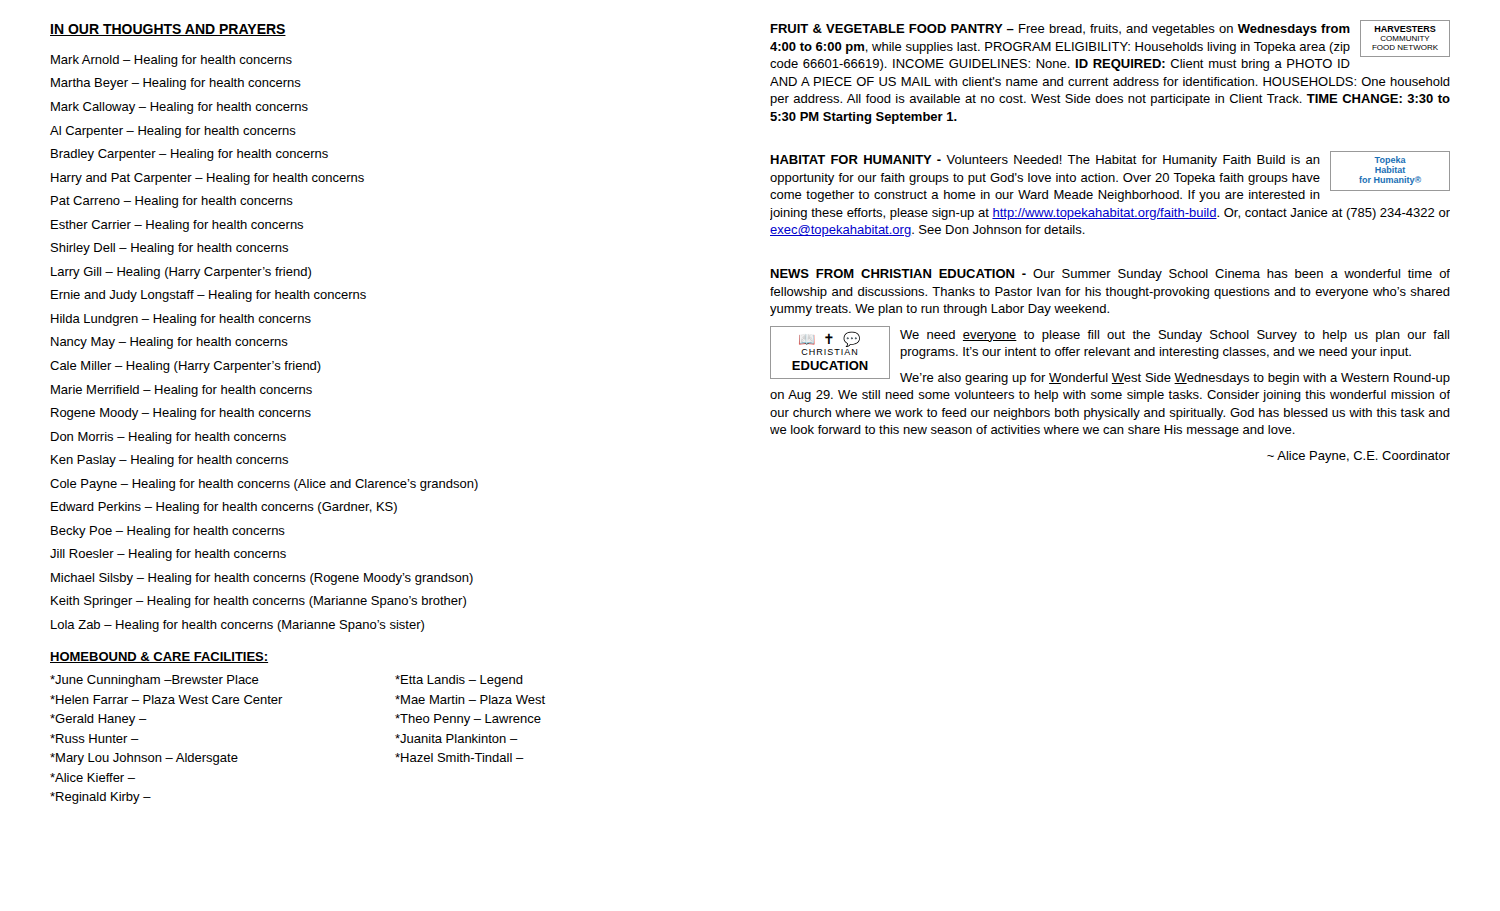IN OUR THOUGHTS AND PRAYERS
Mark Arnold – Healing for health concerns
Martha Beyer – Healing for health concerns
Mark Calloway – Healing for health concerns
Al Carpenter – Healing for health concerns
Bradley Carpenter – Healing for health concerns
Harry and Pat Carpenter – Healing for health concerns
Pat Carreno – Healing for health concerns
Esther Carrier – Healing for health concerns
Shirley Dell – Healing for health concerns
Larry Gill – Healing (Harry Carpenter’s friend)
Ernie and Judy Longstaff – Healing for health concerns
Hilda Lundgren – Healing for health concerns
Nancy May – Healing for health concerns
Cale Miller – Healing (Harry Carpenter’s friend)
Marie Merrifield – Healing for health concerns
Rogene Moody – Healing for health concerns
Don Morris – Healing for health concerns
Ken Paslay – Healing for health concerns
Cole Payne – Healing for health concerns (Alice and Clarence’s grandson)
Edward Perkins – Healing for health concerns (Gardner, KS)
Becky Poe – Healing for health concerns
Jill Roesler – Healing for health concerns
Michael Silsby – Healing for health concerns (Rogene Moody’s grandson)
Keith Springer – Healing for health concerns (Marianne Spano’s brother)
Lola Zab – Healing for health concerns (Marianne Spano’s sister)
HOMEBOUND & CARE FACILITIES:
*June Cunningham –Brewster Place
*Etta Landis – Legend
*Helen Farrar – Plaza West Care Center
*Mae Martin – Plaza West
*Gerald Haney –
*Theo Penny – Lawrence
*Russ Hunter –
*Juanita Plankinton –
*Mary Lou Johnson – Aldersgate
*Hazel Smith-Tindall –
*Alice Kieffer –
*Reginald Kirby –
HARVESTERS COMMUNITY
FOOD NETWORK
FRUIT & VEGETABLE FOOD PANTRY – Free bread, fruits, and vegetables on Wednesdays from 4:00 to 6:00 pm, while supplies last. PROGRAM ELIGIBILITY: Households living in Topeka area (zip code 66601-66619). INCOME GUIDELINES: None. ID REQUIRED: Client must bring a PHOTO ID AND A PIECE OF US MAIL with client's name and current address for identification. HOUSEHOLDS: One household per address. All food is available at no cost. West Side does not participate in Client Track. TIME CHANGE: 3:30 to 5:30 PM Starting September 1.
Topeka
Habitat
for Humanity®
HABITAT FOR HUMANITY - Volunteers Needed! The Habitat for Humanity Faith Build is an opportunity for our faith groups to put God's love into action. Over 20 Topeka faith groups have come together to construct a home in our Ward Meade Neighborhood. If you are interested in joining these efforts, please sign-up at http://www.topekahabitat.org/faith-build. Or, contact Janice at (785) 234-4322 or exec@topekahabitat.org. See Don Johnson for details.
NEWS FROM CHRISTIAN EDUCATION - Our Summer Sunday School Cinema has been a wonderful time of fellowship and discussions. Thanks to Pastor Ivan for his thought-provoking questions and to everyone who’s shared yummy treats. We plan to run through Labor Day weekend.
📖 ✝ 💬
CHRISTIAN
EDUCATION
We need everyone to please fill out the Sunday School Survey to help us plan our fall programs. It’s our intent to offer relevant and interesting classes, and we need your input.
We’re also gearing up for Wonderful West Side Wednesdays to begin with a Western Round-up on Aug 29. We still need some volunteers to help with some simple tasks. Consider joining this wonderful mission of our church where we work to feed our neighbors both physically and spiritually. God has blessed us with this task and we look forward to this new season of activities where we can share His message and love.
~ Alice Payne, C.E. Coordinator